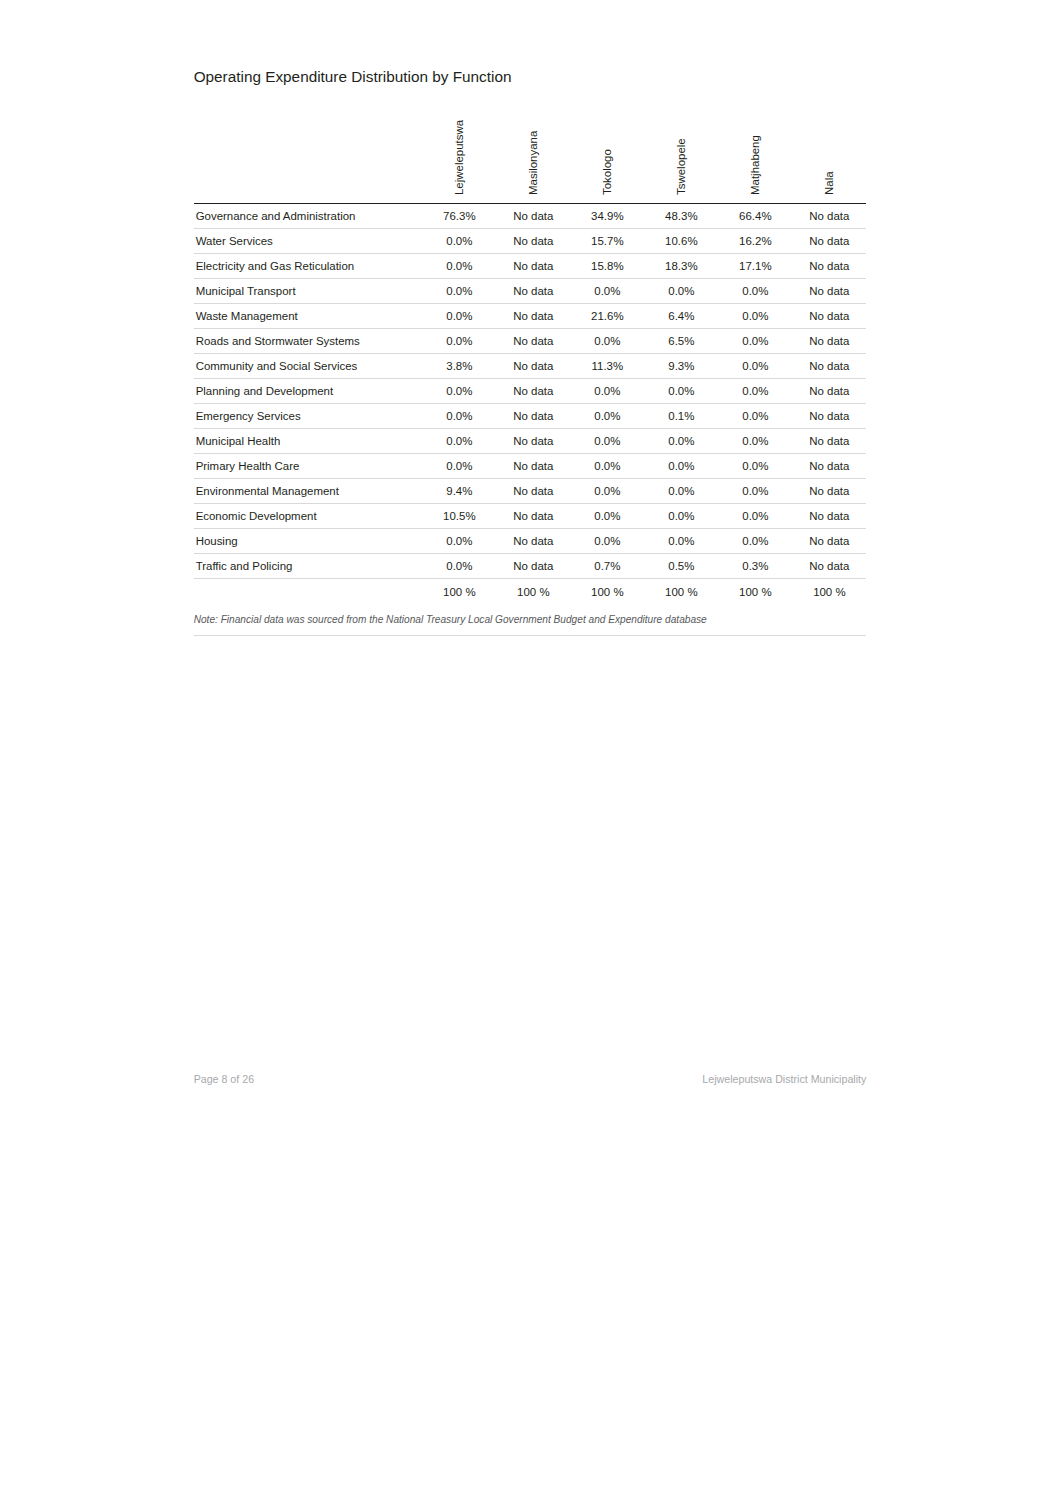Operating Expenditure Distribution by Function
| | Lejweleputswa | Masilonyana | Tokologo | Tswelopele | Matjhabeng | Nala |
| --- | --- | --- | --- | --- | --- | --- |
| Governance and Administration | 76.3% | No data | 34.9% | 48.3% | 66.4% | No data |
| Water Services | 0.0% | No data | 15.7% | 10.6% | 16.2% | No data |
| Electricity and Gas Reticulation | 0.0% | No data | 15.8% | 18.3% | 17.1% | No data |
| Municipal Transport | 0.0% | No data | 0.0% | 0.0% | 0.0% | No data |
| Waste Management | 0.0% | No data | 21.6% | 6.4% | 0.0% | No data |
| Roads and Stormwater Systems | 0.0% | No data | 0.0% | 6.5% | 0.0% | No data |
| Community and Social Services | 3.8% | No data | 11.3% | 9.3% | 0.0% | No data |
| Planning and Development | 0.0% | No data | 0.0% | 0.0% | 0.0% | No data |
| Emergency Services | 0.0% | No data | 0.0% | 0.1% | 0.0% | No data |
| Municipal Health | 0.0% | No data | 0.0% | 0.0% | 0.0% | No data |
| Primary Health Care | 0.0% | No data | 0.0% | 0.0% | 0.0% | No data |
| Environmental Management | 9.4% | No data | 0.0% | 0.0% | 0.0% | No data |
| Economic Development | 10.5% | No data | 0.0% | 0.0% | 0.0% | No data |
| Housing | 0.0% | No data | 0.0% | 0.0% | 0.0% | No data |
| Traffic and Policing | 0.0% | No data | 0.7% | 0.5% | 0.3% | No data |
| | 100 % | 100 % | 100 % | 100 % | 100 % | 100 % |
Note: Financial data was sourced from the National Treasury Local Government Budget and Expenditure database
Page 8 of 26
Lejweleputswa District Municipality